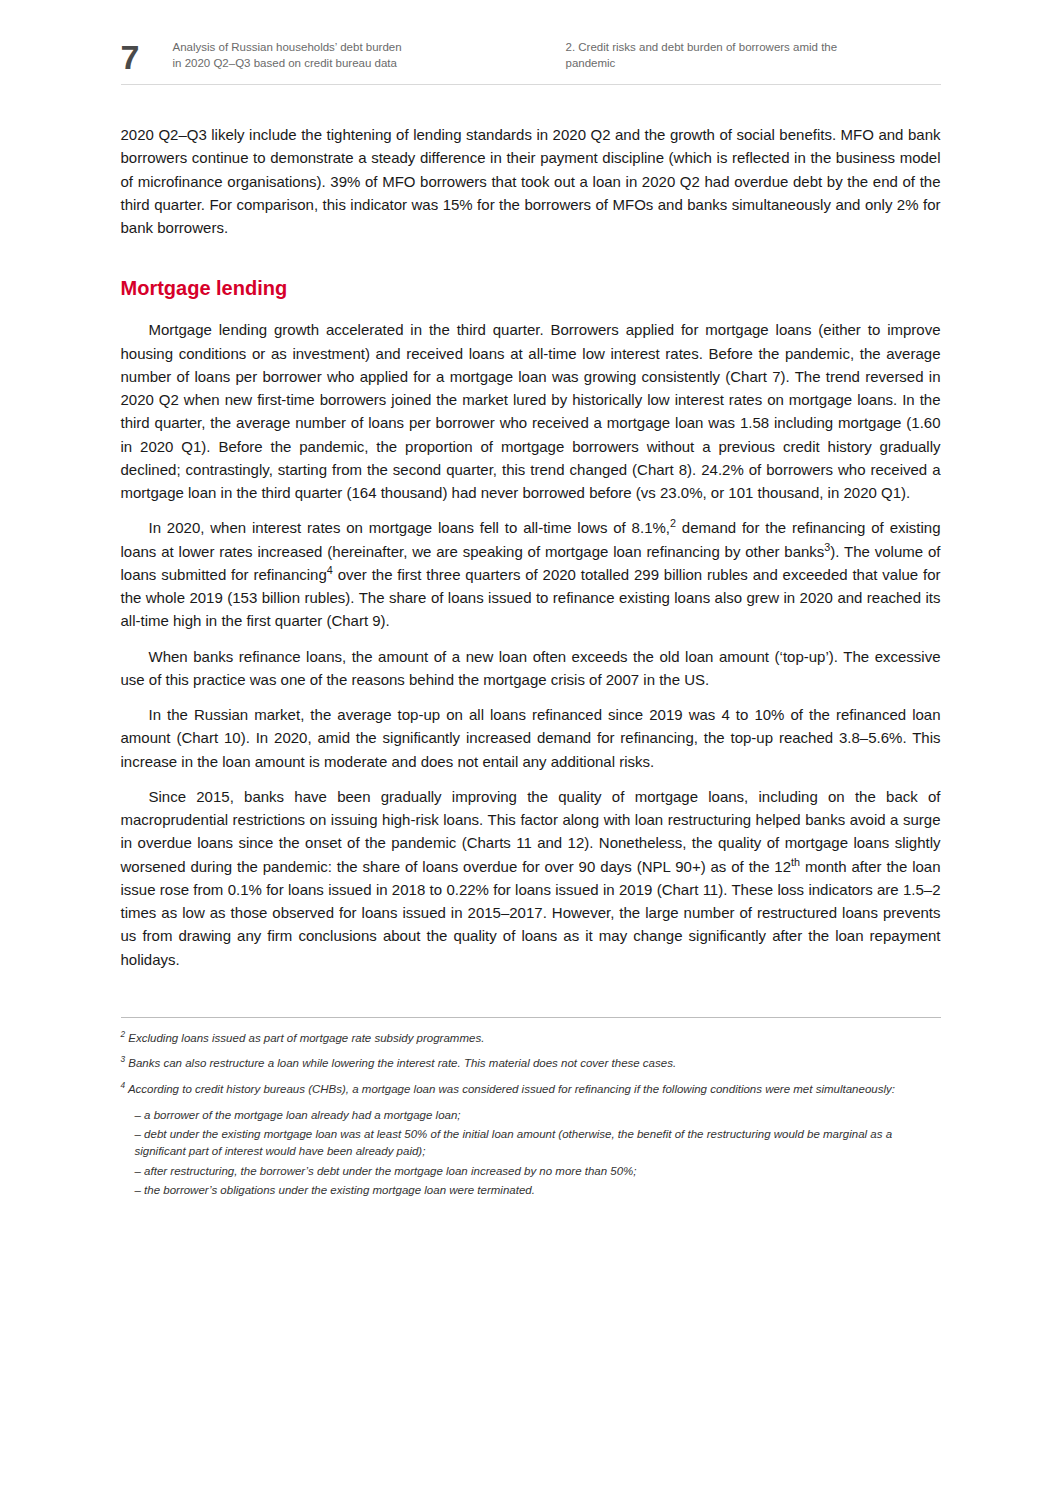7
Analysis of Russian households’ debt burden
in 2020 Q2–Q3 based on credit bureau data
2. Credit risks and debt burden of borrowers amid the
pandemic
2020 Q2–Q3 likely include the tightening of lending standards in 2020 Q2 and the growth of social benefits. MFO and bank borrowers continue to demonstrate a steady difference in their payment discipline (which is reflected in the business model of microfinance organisations). 39% of MFO borrowers that took out a loan in 2020 Q2 had overdue debt by the end of the third quarter. For comparison, this indicator was 15% for the borrowers of MFOs and banks simultaneously and only 2% for bank borrowers.
Mortgage lending
Mortgage lending growth accelerated in the third quarter. Borrowers applied for mortgage loans (either to improve housing conditions or as investment) and received loans at all-time low interest rates. Before the pandemic, the average number of loans per borrower who applied for a mortgage loan was growing consistently (Chart 7). The trend reversed in 2020 Q2 when new first-time borrowers joined the market lured by historically low interest rates on mortgage loans. In the third quarter, the average number of loans per borrower who received a mortgage loan was 1.58 including mortgage (1.60 in 2020 Q1). Before the pandemic, the proportion of mortgage borrowers without a previous credit history gradually declined; contrastingly, starting from the second quarter, this trend changed (Chart 8). 24.2% of borrowers who received a mortgage loan in the third quarter (164 thousand) had never borrowed before (vs 23.0%, or 101 thousand, in 2020 Q1).
In 2020, when interest rates on mortgage loans fell to all-time lows of 8.1%,2 demand for the refinancing of existing loans at lower rates increased (hereinafter, we are speaking of mortgage loan refinancing by other banks3). The volume of loans submitted for refinancing4 over the first three quarters of 2020 totalled 299 billion rubles and exceeded that value for the whole 2019 (153 billion rubles). The share of loans issued to refinance existing loans also grew in 2020 and reached its all-time high in the first quarter (Chart 9).
When banks refinance loans, the amount of a new loan often exceeds the old loan amount (‘top-up’). The excessive use of this practice was one of the reasons behind the mortgage crisis of 2007 in the US.
In the Russian market, the average top-up on all loans refinanced since 2019 was 4 to 10% of the refinanced loan amount (Chart 10). In 2020, amid the significantly increased demand for refinancing, the top-up reached 3.8–5.6%. This increase in the loan amount is moderate and does not entail any additional risks.
Since 2015, banks have been gradually improving the quality of mortgage loans, including on the back of macroprudential restrictions on issuing high-risk loans. This factor along with loan restructuring helped banks avoid a surge in overdue loans since the onset of the pandemic (Charts 11 and 12). Nonetheless, the quality of mortgage loans slightly worsened during the pandemic: the share of loans overdue for over 90 days (NPL 90+) as of the 12th month after the loan issue rose from 0.1% for loans issued in 2018 to 0.22% for loans issued in 2019 (Chart 11). These loss indicators are 1.5–2 times as low as those observed for loans issued in 2015–2017. However, the large number of restructured loans prevents us from drawing any firm conclusions about the quality of loans as it may change significantly after the loan repayment holidays.
2 Excluding loans issued as part of mortgage rate subsidy programmes.
3 Banks can also restructure a loan while lowering the interest rate. This material does not cover these cases.
4 According to credit history bureaus (CHBs), a mortgage loan was considered issued for refinancing if the following conditions were met simultaneously:
– a borrower of the mortgage loan already had a mortgage loan;
– debt under the existing mortgage loan was at least 50% of the initial loan amount (otherwise, the benefit of the restructuring would be marginal as a significant part of interest would have been already paid);
– after restructuring, the borrower’s debt under the mortgage loan increased by no more than 50%;
– the borrower’s obligations under the existing mortgage loan were terminated.